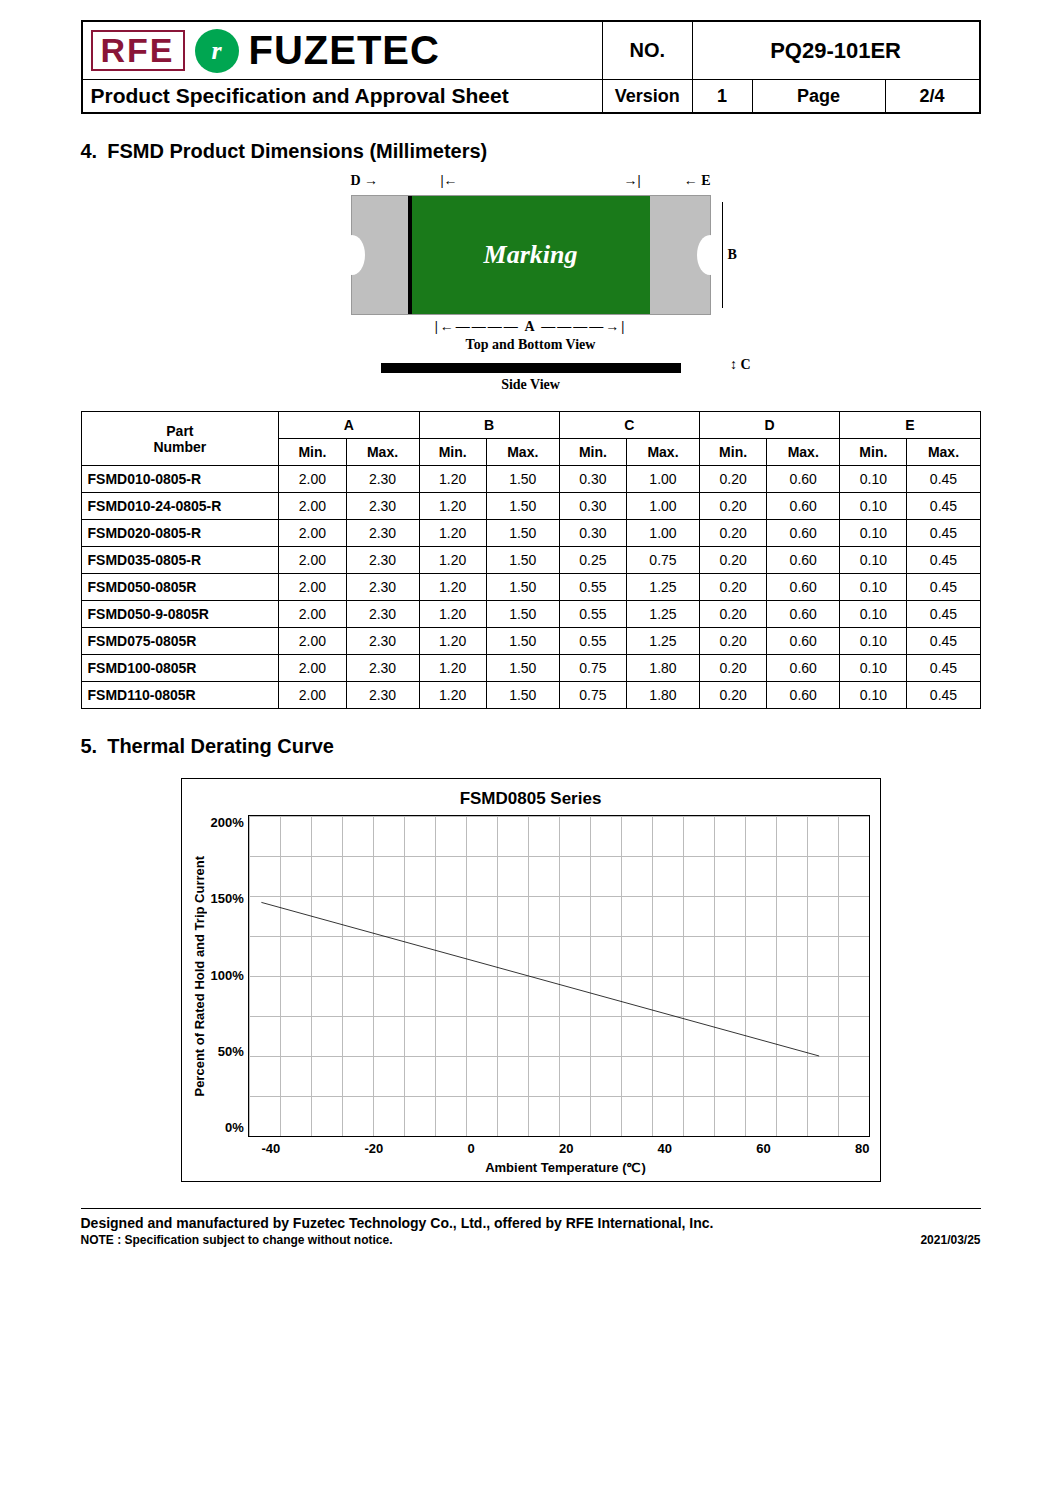| RFE r FUZETEC | NO. | PQ29-101ER |
| Product Specification and Approval Sheet | Version | 1 | Page | 2/4 |
4. FSMD Product Dimensions (Millimeters)
D → |← →| ← E
Marking
B
|←———— A ————→|
Top and Bottom View
↕ C
Side View
| Part Number | A | B | C | D | E |
| --- | --- | --- | --- | --- | --- |
| Min. | Max. | Min. | Max. | Min. | Max. | Min. | Max. | Min. | Max. |
| FSMD010-0805-R | 2.00 | 2.30 | 1.20 | 1.50 | 0.30 | 1.00 | 0.20 | 0.60 | 0.10 | 0.45 |
| FSMD010-24-0805-R | 2.00 | 2.30 | 1.20 | 1.50 | 0.30 | 1.00 | 0.20 | 0.60 | 0.10 | 0.45 |
| FSMD020-0805-R | 2.00 | 2.30 | 1.20 | 1.50 | 0.30 | 1.00 | 0.20 | 0.60 | 0.10 | 0.45 |
| FSMD035-0805-R | 2.00 | 2.30 | 1.20 | 1.50 | 0.25 | 0.75 | 0.20 | 0.60 | 0.10 | 0.45 |
| FSMD050-0805R | 2.00 | 2.30 | 1.20 | 1.50 | 0.55 | 1.25 | 0.20 | 0.60 | 0.10 | 0.45 |
| FSMD050-9-0805R | 2.00 | 2.30 | 1.20 | 1.50 | 0.55 | 1.25 | 0.20 | 0.60 | 0.10 | 0.45 |
| FSMD075-0805R | 2.00 | 2.30 | 1.20 | 1.50 | 0.55 | 1.25 | 0.20 | 0.60 | 0.10 | 0.45 |
| FSMD100-0805R | 2.00 | 2.30 | 1.20 | 1.50 | 0.75 | 1.80 | 0.20 | 0.60 | 0.10 | 0.45 |
| FSMD110-0805R | 2.00 | 2.30 | 1.20 | 1.50 | 0.75 | 1.80 | 0.20 | 0.60 | 0.10 | 0.45 |
5. Thermal Derating Curve
FSMD0805 Series
Percent of Rated Hold and Trip Current
200% 150% 100% 50% 0%
-40 -20 0 20 40 60 80
Ambient Temperature (℃)
Designed and manufactured by Fuzetec Technology Co., Ltd., offered by RFE International, Inc.
NOTE : Specification subject to change without notice. 2021/03/25